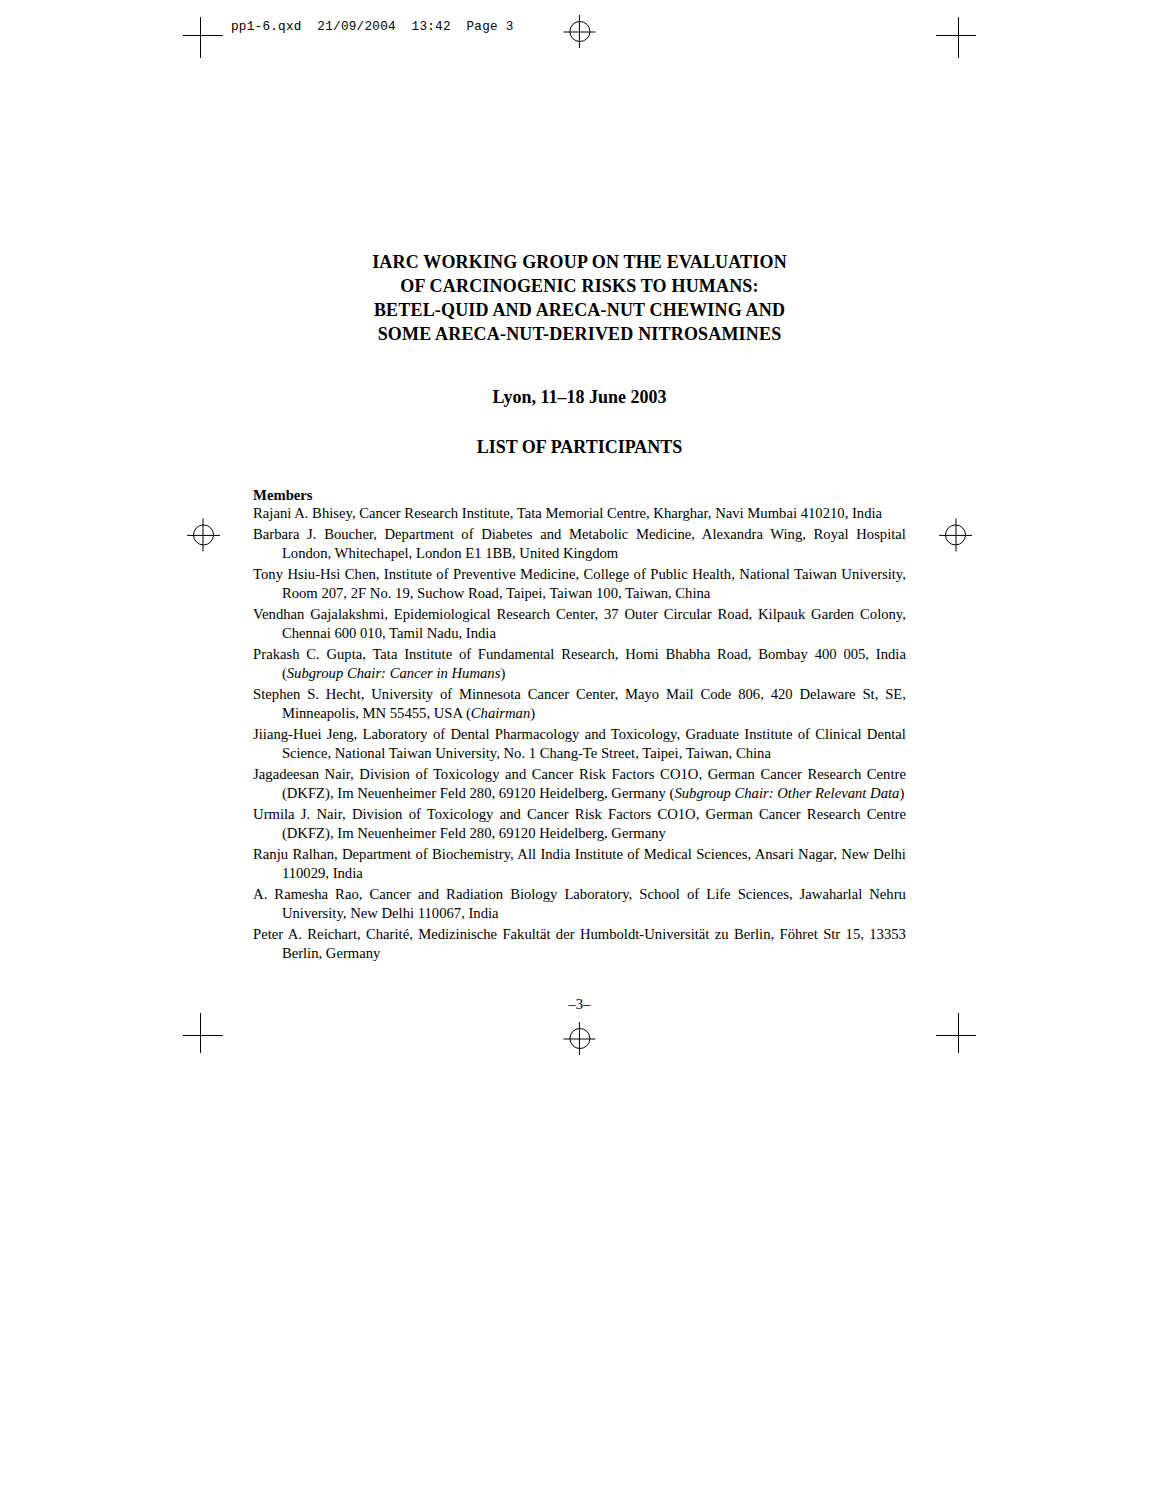pp1-6.qxd 21/09/2004 13:42 Page 3
IARC WORKING GROUP ON THE EVALUATION
OF CARCINOGENIC RISKS TO HUMANS:
BETEL-QUID AND ARECA-NUT CHEWING AND
SOME ARECA-NUT-DERIVED NITROSAMINES
Lyon, 11–18 June 2003
LIST OF PARTICIPANTS
Members
Rajani A. Bhisey, Cancer Research Institute, Tata Memorial Centre, Kharghar, Navi Mumbai 410210, India
Barbara J. Boucher, Department of Diabetes and Metabolic Medicine, Alexandra Wing, Royal Hospital London, Whitechapel, London E1 1BB, United Kingdom
Tony Hsiu-Hsi Chen, Institute of Preventive Medicine, College of Public Health, National Taiwan University, Room 207, 2F No. 19, Suchow Road, Taipei, Taiwan 100, Taiwan, China
Vendhan Gajalakshmi, Epidemiological Research Center, 37 Outer Circular Road, Kilpauk Garden Colony, Chennai 600 010, Tamil Nadu, India
Prakash C. Gupta, Tata Institute of Fundamental Research, Homi Bhabha Road, Bombay 400 005, India (Subgroup Chair: Cancer in Humans)
Stephen S. Hecht, University of Minnesota Cancer Center, Mayo Mail Code 806, 420 Delaware St, SE, Minneapolis, MN 55455, USA (Chairman)
Jiiang-Huei Jeng, Laboratory of Dental Pharmacology and Toxicology, Graduate Institute of Clinical Dental Science, National Taiwan University, No. 1 Chang-Te Street, Taipei, Taiwan, China
Jagadeesan Nair, Division of Toxicology and Cancer Risk Factors CO1O, German Cancer Research Centre (DKFZ), Im Neuenheimer Feld 280, 69120 Heidelberg, Germany (Subgroup Chair: Other Relevant Data)
Urmila J. Nair, Division of Toxicology and Cancer Risk Factors CO1O, German Cancer Research Centre (DKFZ), Im Neuenheimer Feld 280, 69120 Heidelberg, Germany
Ranju Ralhan, Department of Biochemistry, All India Institute of Medical Sciences, Ansari Nagar, New Delhi 110029, India
A. Ramesha Rao, Cancer and Radiation Biology Laboratory, School of Life Sciences, Jawaharlal Nehru University, New Delhi 110067, India
Peter A. Reichart, Charité, Medizinische Fakultät der Humboldt-Universität zu Berlin, Föhret Str 15, 13353 Berlin, Germany
–3–